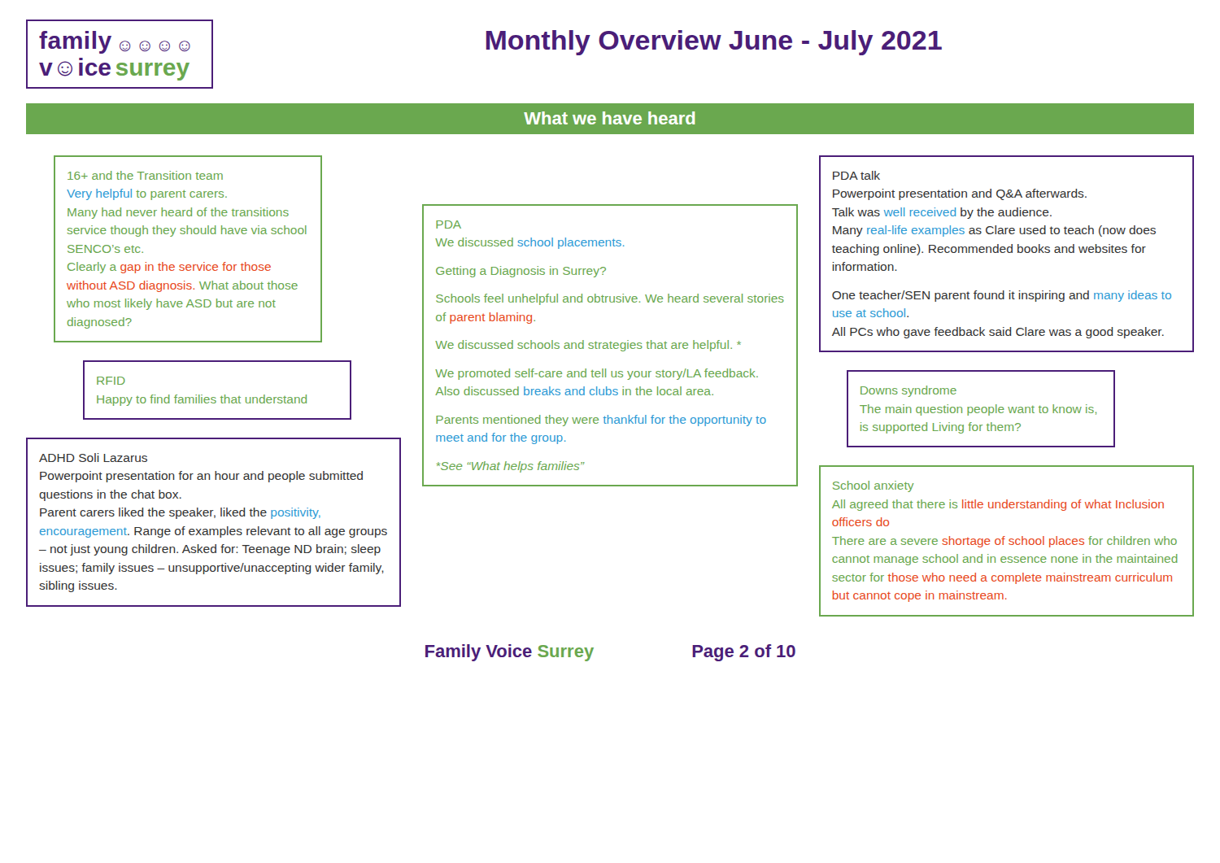family ☺☺☺☺
v☺ice surrey
Monthly Overview June - July 2021
What we have heard
16+ and the Transition team
Very helpful to parent carers.
Many had never heard of the transitions service though they should have via school SENCO’s etc.
Clearly a gap in the service for those without ASD diagnosis. What about those who most likely have ASD but are not diagnosed?
RFID
Happy to find families that understand
ADHD Soli Lazarus
Powerpoint presentation for an hour and people submitted questions in the chat box.
Parent carers liked the speaker, liked the positivity, encouragement. Range of examples relevant to all age groups – not just young children. Asked for: Teenage ND brain; sleep issues; family issues – unsupportive/unaccepting wider family, sibling issues.
PDA
We discussed school placements.
Getting a Diagnosis in Surrey?
Schools feel unhelpful and obtrusive. We heard several stories of parent blaming.
We discussed schools and strategies that are helpful. *
We promoted self-care and tell us your story/LA feedback. Also discussed breaks and clubs in the local area.
Parents mentioned they were thankful for the opportunity to meet and for the group.
*See “What helps families”
PDA talk
Powerpoint presentation and Q&A afterwards.
Talk was well received by the audience.
Many real-life examples as Clare used to teach (now does teaching online). Recommended books and websites for information.
One teacher/SEN parent found it inspiring and many ideas to use at school.
All PCs who gave feedback said Clare was a good speaker.
Downs syndrome
The main question people want to know is, is supported Living for them?
School anxiety
All agreed that there is little understanding of what Inclusion officers do
There are a severe shortage of school places for children who cannot manage school and in essence none in the maintained sector for those who need a complete mainstream curriculum but cannot cope in mainstream.
Family Voice Surrey
Page 2 of 10